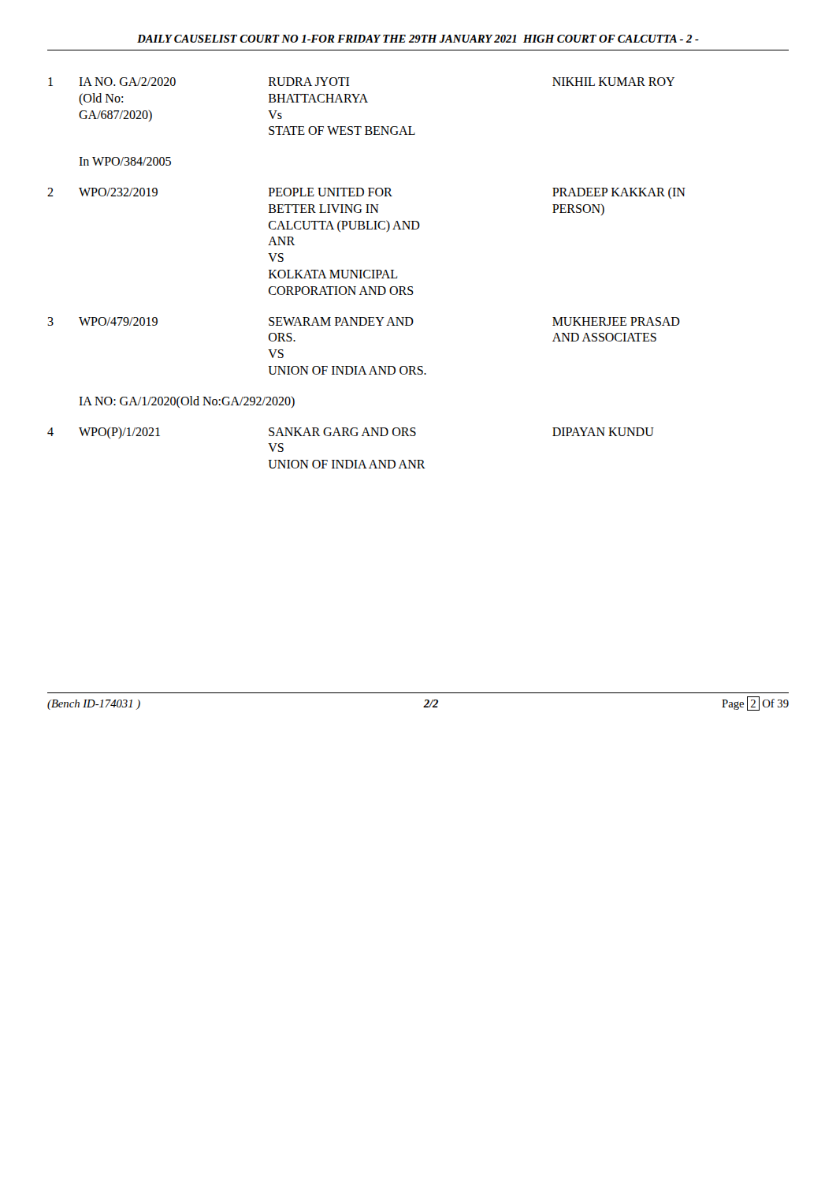DAILY CAUSELIST COURT NO 1-FOR FRIDAY THE 29TH JANUARY 2021 HIGH COURT OF CALCUTTA - 2 -
| 1 | IA NO. GA/2/2020 (Old No: GA/687/2020) | RUDRA JYOTI BHATTACHARYA Vs STATE OF WEST BENGAL | NIKHIL KUMAR ROY |
| | In WPO/384/2005 |
| 2 | WPO/232/2019 | PEOPLE UNITED FOR BETTER LIVING IN CALCUTTA (PUBLIC) AND ANR VS KOLKATA MUNICIPAL CORPORATION AND ORS | PRADEEP KAKKAR (IN PERSON) |
| 3 | WPO/479/2019 | SEWARAM PANDEY AND ORS. VS UNION OF INDIA AND ORS. | MUKHERJEE PRASAD AND ASSOCIATES |
| | IA NO: GA/1/2020(Old No:GA/292/2020) |
| 4 | WPO(P)/1/2021 | SANKAR GARG AND ORS VS UNION OF INDIA AND ANR | DIPAYAN KUNDU |
(Bench ID-174031 )
2/2
Page 2 Of 39